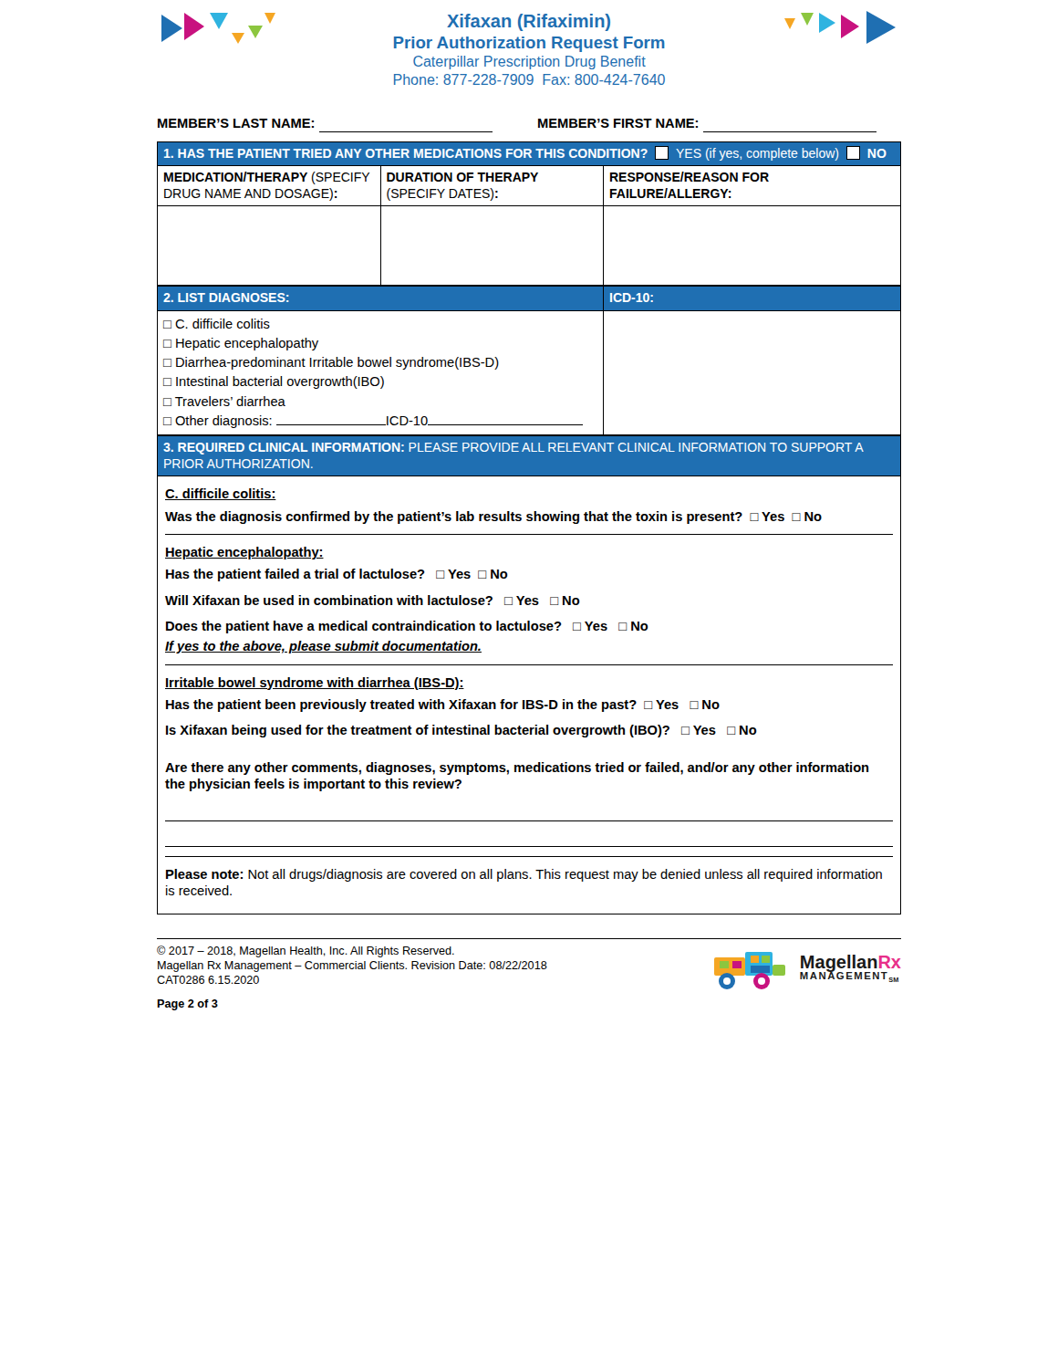Xifaxan (Rifaximin)
Prior Authorization Request Form
Caterpillar Prescription Drug Benefit
Phone: 877-228-7909 Fax: 800-424-7640
MEMBER’S LAST NAME:
MEMBER’S FIRST NAME:
| 1. HAS THE PATIENT TRIED ANY OTHER MEDICATIONS FOR THIS CONDITION? YES (if yes, complete below) NO |
| MEDICATION/THERAPY (SPECIFY DRUG NAME AND DOSAGE) : | DURATION OF THERAPY (SPECIFY DATES) : | RESPONSE/REASON FOR FAILURE/ALLERGY: |
| 2. LIST DIAGNOSES: | ICD-10: |
| □ C. difficile colitis □ Hepatic encephalopathy □ Diarrhea-predominant Irritable bowel syndrome(IBS-D) □ Intestinal bacterial overgrowth(IBO) □ Travelers’ diarrhea □ Other diagnosis: ICD-10 | |
| 3. REQUIRED CLINICAL INFORMATION: PLEASE PROVIDE ALL RELEVANT CLINICAL INFORMATION TO SUPPORT A PRIOR AUTHORIZATION. |
C. difficile colitis:
Was the diagnosis confirmed by the patient’s lab results showing that the toxin is present? □ Yes □ No
Hepatic encephalopathy:
Has the patient failed a trial of lactulose? □ Yes □ No
Will Xifaxan be used in combination with lactulose? □ Yes □ No
Does the patient have a medical contraindication to lactulose? □ Yes □ No
If yes to the above, please submit documentation.
Irritable bowel syndrome with diarrhea (IBS-D):
Has the patient been previously treated with Xifaxan for IBS-D in the past? □ Yes □ No
Is Xifaxan being used for the treatment of intestinal bacterial overgrowth (IBO)? □ Yes □ No
Are there any other comments, diagnoses, symptoms, medications tried or failed, and/or any other information the physician feels is important to this review?
Please note: Not all drugs/diagnosis are covered on all plans. This request may be denied unless all required information is received.
© 2017 – 2018, Magellan Health, Inc. All Rights Reserved.
Magellan Rx Management – Commercial Clients. Revision Date: 08/22/2018
CAT0286 6.15.2020
Page 2 of 3
MagellanRx
MANAGEMENTSM